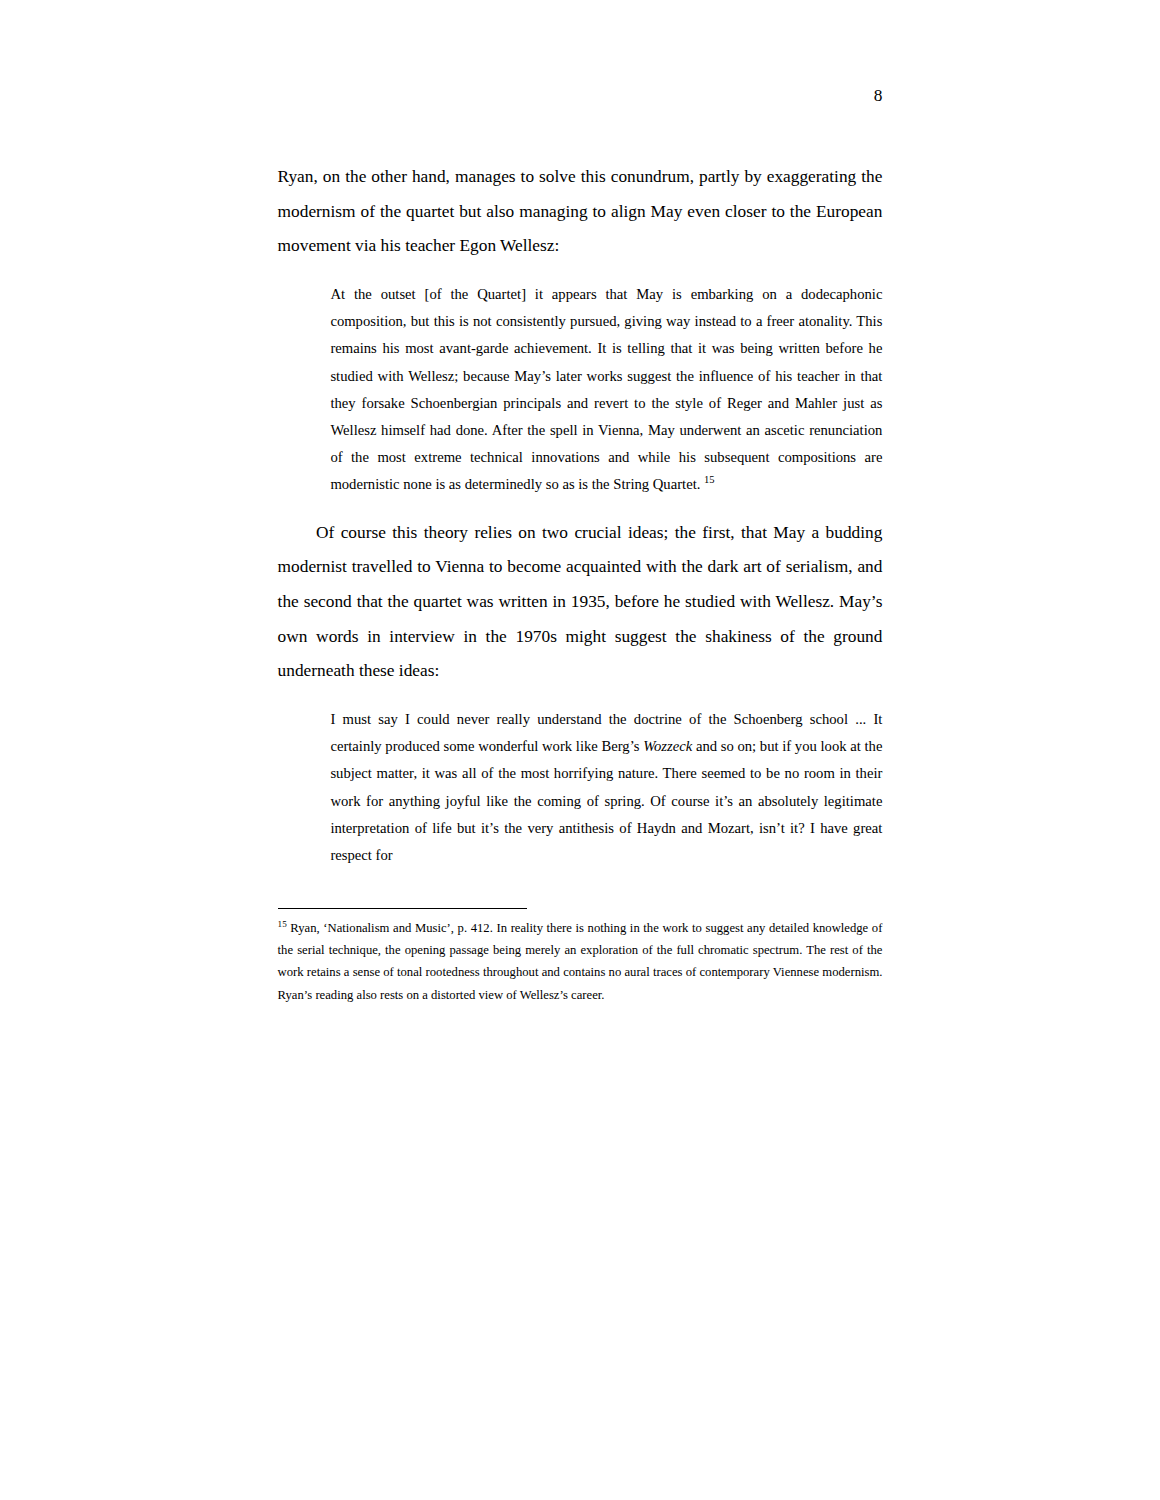8
Ryan, on the other hand, manages to solve this conundrum, partly by exaggerating the modernism of the quartet but also managing to align May even closer to the European movement via his teacher Egon Wellesz:
At the outset [of the Quartet] it appears that May is embarking on a dodecaphonic composition, but this is not consistently pursued, giving way instead to a freer atonality. This remains his most avant-garde achievement. It is telling that it was being written before he studied with Wellesz; because May’s later works suggest the influence of his teacher in that they forsake Schoenbergian principals and revert to the style of Reger and Mahler just as Wellesz himself had done. After the spell in Vienna, May underwent an ascetic renunciation of the most extreme technical innovations and while his subsequent compositions are modernistic none is as determinedly so as is the String Quartet. 15
Of course this theory relies on two crucial ideas; the first, that May a budding modernist travelled to Vienna to become acquainted with the dark art of serialism, and the second that the quartet was written in 1935, before he studied with Wellesz. May’s own words in interview in the 1970s might suggest the shakiness of the ground underneath these ideas:
I must say I could never really understand the doctrine of the Schoenberg school ... It certainly produced some wonderful work like Berg’s Wozzeck and so on; but if you look at the subject matter, it was all of the most horrifying nature. There seemed to be no room in their work for anything joyful like the coming of spring. Of course it’s an absolutely legitimate interpretation of life but it’s the very antithesis of Haydn and Mozart, isn’t it? I have great respect for
15 Ryan, ‘Nationalism and Music’, p. 412. In reality there is nothing in the work to suggest any detailed knowledge of the serial technique, the opening passage being merely an exploration of the full chromatic spectrum. The rest of the work retains a sense of tonal rootedness throughout and contains no aural traces of contemporary Viennese modernism. Ryan’s reading also rests on a distorted view of Wellesz’s career.